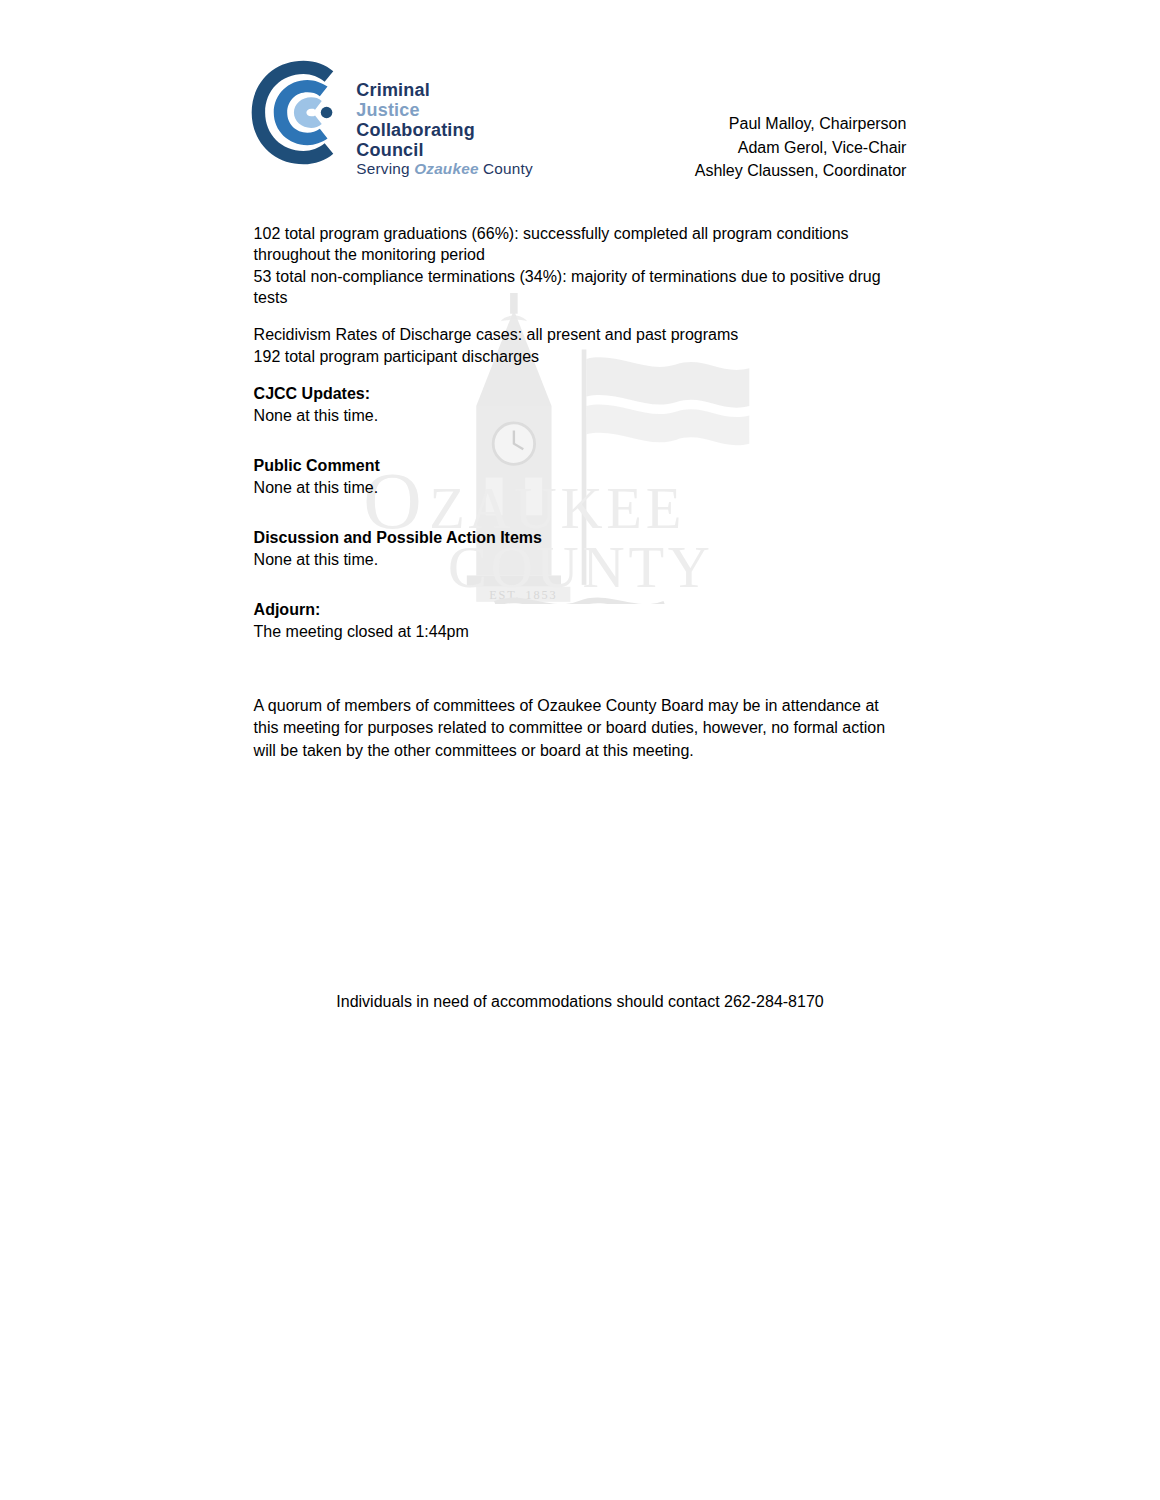Criminal
Justice
Collaborating
Council
Serving Ozaukee County
Paul Malloy, Chairperson
Adam Gerol, Vice-Chair
Ashley Claussen, Coordinator
EST. 1853 O ZAUKEE COUNTY
102 total program graduations (66%): successfully completed all program conditions throughout the monitoring period
53 total non-compliance terminations (34%): majority of terminations due to positive drug tests
Recidivism Rates of Discharge cases: all present and past programs
192 total program participant discharges
CJCC Updates:
None at this time.
Public Comment
None at this time.
Discussion and Possible Action Items
None at this time.
Adjourn:
The meeting closed at 1:44pm
A quorum of members of committees of Ozaukee County Board may be in attendance at this meeting for purposes related to committee or board duties, however, no formal action will be taken by the other committees or board at this meeting.
Individuals in need of accommodations should contact 262-284-8170